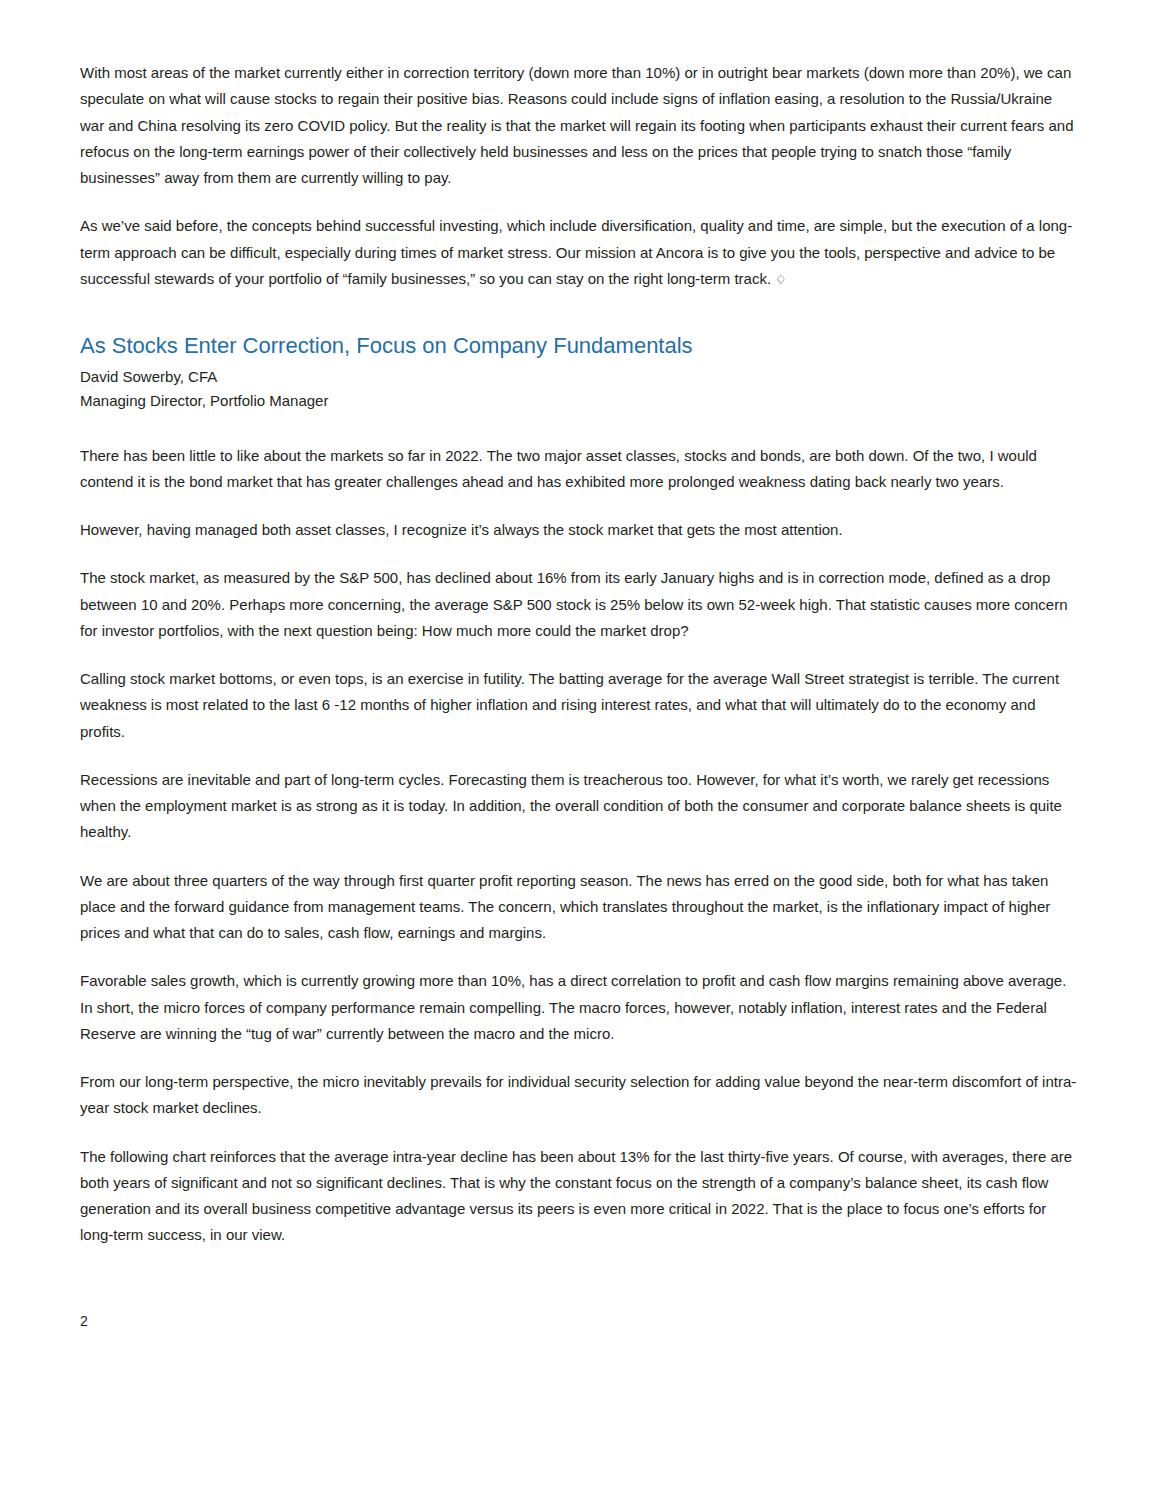With most areas of the market currently either in correction territory (down more than 10%) or in outright bear markets (down more than 20%), we can speculate on what will cause stocks to regain their positive bias. Reasons could include signs of inflation easing, a resolution to the Russia/Ukraine war and China resolving its zero COVID policy. But the reality is that the market will regain its footing when participants exhaust their current fears and refocus on the long-term earnings power of their collectively held businesses and less on the prices that people trying to snatch those “family businesses” away from them are currently willing to pay.
As we’ve said before, the concepts behind successful investing, which include diversification, quality and time, are simple, but the execution of a long-term approach can be difficult, especially during times of market stress. Our mission at Ancora is to give you the tools, perspective and advice to be successful stewards of your portfolio of “family businesses,” so you can stay on the right long-term track. ♢
As Stocks Enter Correction, Focus on Company Fundamentals
David Sowerby, CFA
Managing Director, Portfolio Manager
There has been little to like about the markets so far in 2022. The two major asset classes, stocks and bonds, are both down. Of the two, I would contend it is the bond market that has greater challenges ahead and has exhibited more prolonged weakness dating back nearly two years.
However, having managed both asset classes, I recognize it’s always the stock market that gets the most attention.
The stock market, as measured by the S&P 500, has declined about 16% from its early January highs and is in correction mode, defined as a drop between 10 and 20%. Perhaps more concerning, the average S&P 500 stock is 25% below its own 52-week high. That statistic causes more concern for investor portfolios, with the next question being: How much more could the market drop?
Calling stock market bottoms, or even tops, is an exercise in futility. The batting average for the average Wall Street strategist is terrible. The current weakness is most related to the last 6 -12 months of higher inflation and rising interest rates, and what that will ultimately do to the economy and profits.
Recessions are inevitable and part of long-term cycles. Forecasting them is treacherous too. However, for what it’s worth, we rarely get recessions when the employment market is as strong as it is today. In addition, the overall condition of both the consumer and corporate balance sheets is quite healthy.
We are about three quarters of the way through first quarter profit reporting season. The news has erred on the good side, both for what has taken place and the forward guidance from management teams. The concern, which translates throughout the market, is the inflationary impact of higher prices and what that can do to sales, cash flow, earnings and margins.
Favorable sales growth, which is currently growing more than 10%, has a direct correlation to profit and cash flow margins remaining above average. In short, the micro forces of company performance remain compelling. The macro forces, however, notably inflation, interest rates and the Federal Reserve are winning the “tug of war” currently between the macro and the micro.
From our long-term perspective, the micro inevitably prevails for individual security selection for adding value beyond the near-term discomfort of intra-year stock market declines.
The following chart reinforces that the average intra-year decline has been about 13% for the last thirty-five years. Of course, with averages, there are both years of significant and not so significant declines. That is why the constant focus on the strength of a company’s balance sheet, its cash flow generation and its overall business competitive advantage versus its peers is even more critical in 2022. That is the place to focus one’s efforts for long-term success, in our view.
2